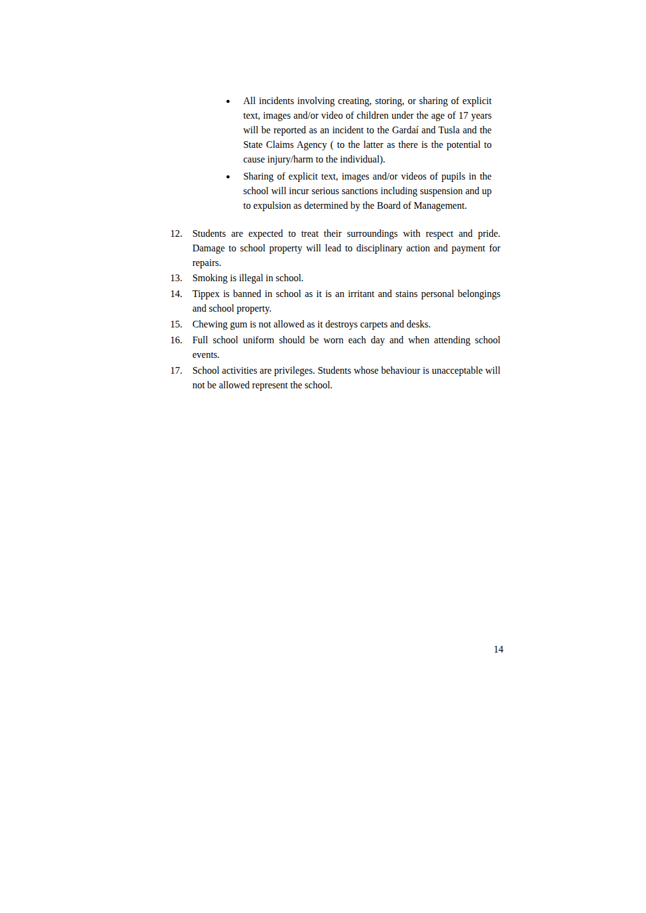All incidents involving creating, storing, or sharing of explicit text, images and/or video of children under the age of 17 years will be reported as an incident to the Gardaí and Tusla and the State Claims Agency ( to the latter as there is the potential to cause injury/harm to the individual).
Sharing of explicit text, images and/or videos of pupils in the school will incur serious sanctions including suspension and up to expulsion as determined by the Board of Management.
Students are expected to treat their surroundings with respect and pride. Damage to school property will lead to disciplinary action and payment for repairs.
Smoking is illegal in school.
Tippex is banned in school as it is an irritant and stains personal belongings and school property.
Chewing gum is not allowed as it destroys carpets and desks.
Full school uniform should be worn each day and when attending school events.
School activities are privileges. Students whose behaviour is unacceptable will not be allowed represent the school.
14